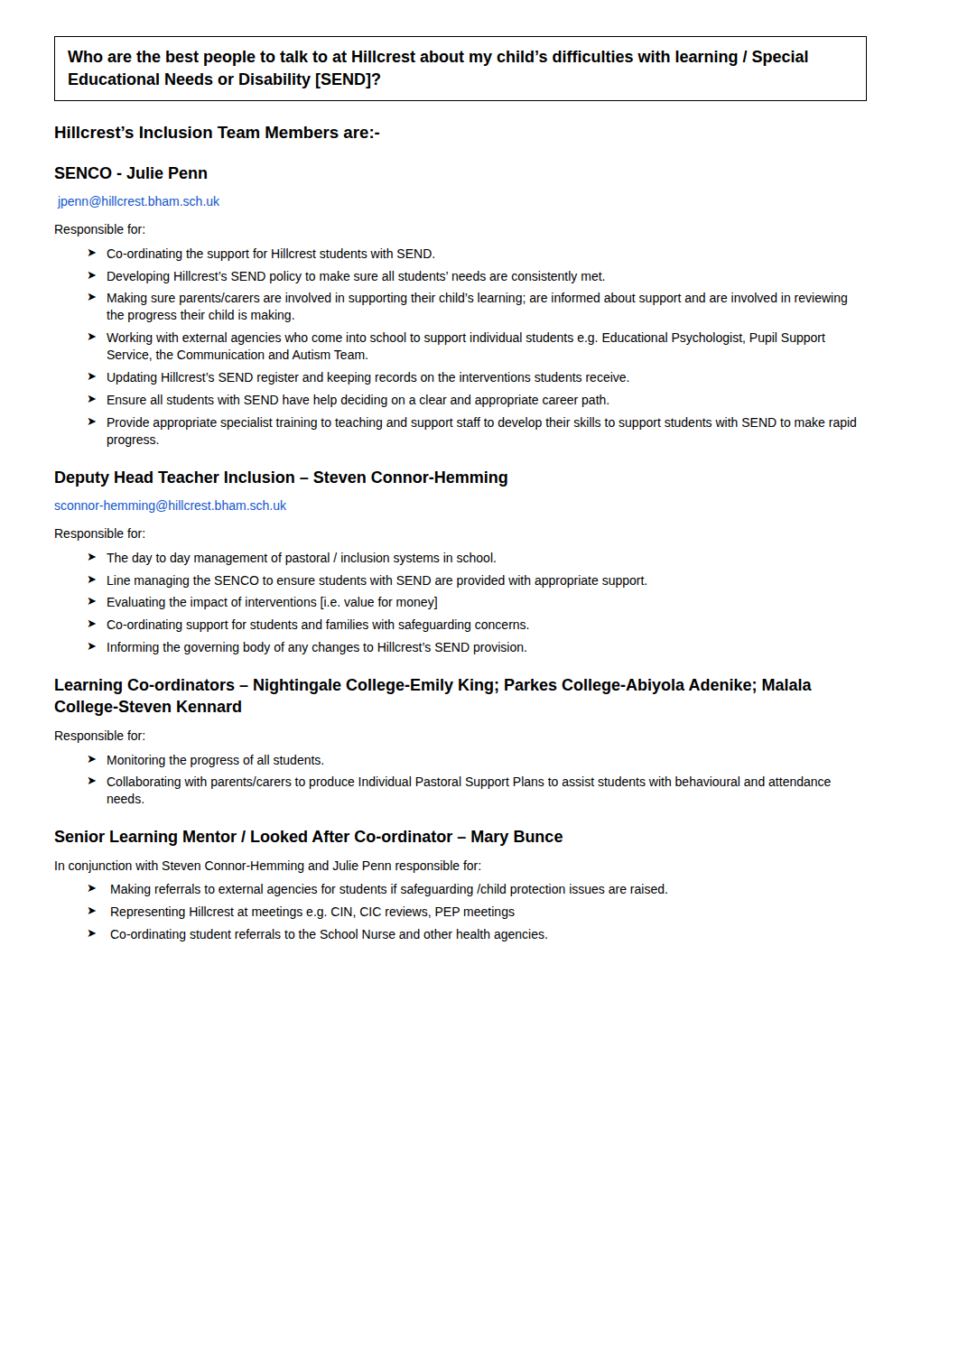Who are the best people to talk to at Hillcrest about my child’s difficulties with learning / Special Educational Needs or Disability [SEND]?
Hillcrest’s Inclusion Team Members are:-
SENCO - Julie Penn
jpenn@hillcrest.bham.sch.uk
Responsible for:
Co-ordinating the support for Hillcrest students with SEND.
Developing Hillcrest’s SEND policy to make sure all students’ needs are consistently met.
Making sure parents/carers are involved in supporting their child’s learning; are informed about support and are involved in reviewing the progress their child is making.
Working with external agencies who come into school to support individual students e.g. Educational Psychologist, Pupil Support Service, the Communication and Autism Team.
Updating Hillcrest’s SEND register and keeping records on the interventions students receive.
Ensure all students with SEND have help deciding on a clear and appropriate career path.
Provide appropriate specialist training to teaching and support staff to develop their skills to support students with SEND to make rapid progress.
Deputy Head Teacher Inclusion – Steven Connor-Hemming
sconnor-hemming@hillcrest.bham.sch.uk
Responsible for:
The day to day management of pastoral / inclusion systems in school.
Line managing the SENCO to ensure students with SEND are provided with appropriate support.
Evaluating the impact of interventions [i.e. value for money]
Co-ordinating support for students and families with safeguarding concerns.
Informing the governing body of any changes to Hillcrest’s SEND provision.
Learning Co-ordinators – Nightingale College-Emily King; Parkes College-Abiyola Adenike; Malala College-Steven Kennard
Responsible for:
Monitoring the progress of all students.
Collaborating with parents/carers to produce Individual Pastoral Support Plans to assist students with behavioural and attendance needs.
Senior Learning Mentor / Looked After Co-ordinator – Mary Bunce
In conjunction with Steven Connor-Hemming and Julie Penn responsible for:
Making referrals to external agencies for students if safeguarding /child protection issues are raised.
Representing Hillcrest at meetings e.g. CIN, CIC reviews, PEP meetings
Co-ordinating student referrals to the School Nurse and other health agencies.